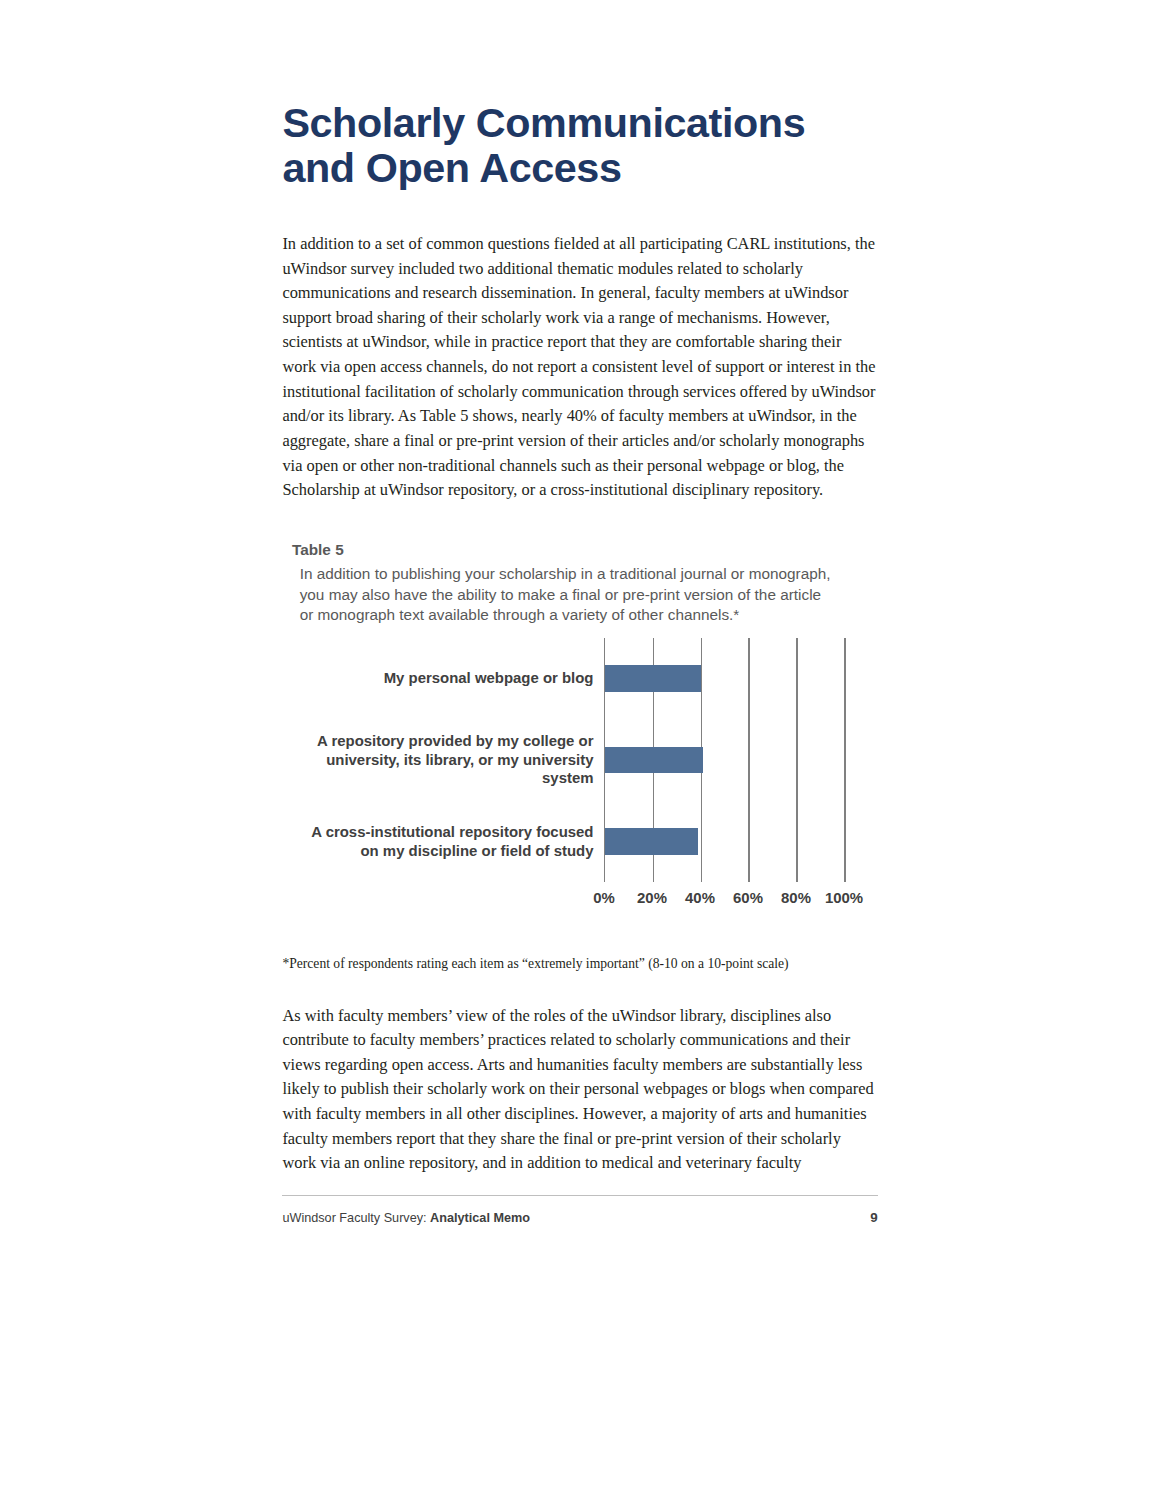Scholarly Communications and Open Access
In addition to a set of common questions fielded at all participating CARL institutions, the uWindsor survey included two additional thematic modules related to scholarly communications and research dissemination. In general, faculty members at uWindsor support broad sharing of their scholarly work via a range of mechanisms. However, scientists at uWindsor, while in practice report that they are comfortable sharing their work via open access channels, do not report a consistent level of support or interest in the institutional facilitation of scholarly communication through services offered by uWindsor and/or its library. As Table 5 shows, nearly 40% of faculty members at uWindsor, in the aggregate, share a final or pre-print version of their articles and/or scholarly monographs via open or other non-traditional channels such as their personal webpage or blog, the Scholarship at uWindsor repository, or a cross-institutional disciplinary repository.
Table 5
In addition to publishing your scholarship in a traditional journal or monograph, you may also have the ability to make a final or pre-print version of the article or monograph text available through a variety of other channels.*
My personal webpage or blog
A repository provided by my college or university, its library, or my university system
A cross-institutional repository focused on my discipline or field of study
0% 20% 40% 60% 80% 100%
*Percent of respondents rating each item as “extremely important” (8-10 on a 10-point scale)
As with faculty members’ view of the roles of the uWindsor library, disciplines also contribute to faculty members’ practices related to scholarly communications and their views regarding open access. Arts and humanities faculty members are substantially less likely to publish their scholarly work on their personal webpages or blogs when compared with faculty members in all other disciplines. However, a majority of arts and humanities faculty members report that they share the final or pre-print version of their scholarly work via an online repository, and in addition to medical and veterinary faculty
uWindsor Faculty Survey: Analytical Memo
9